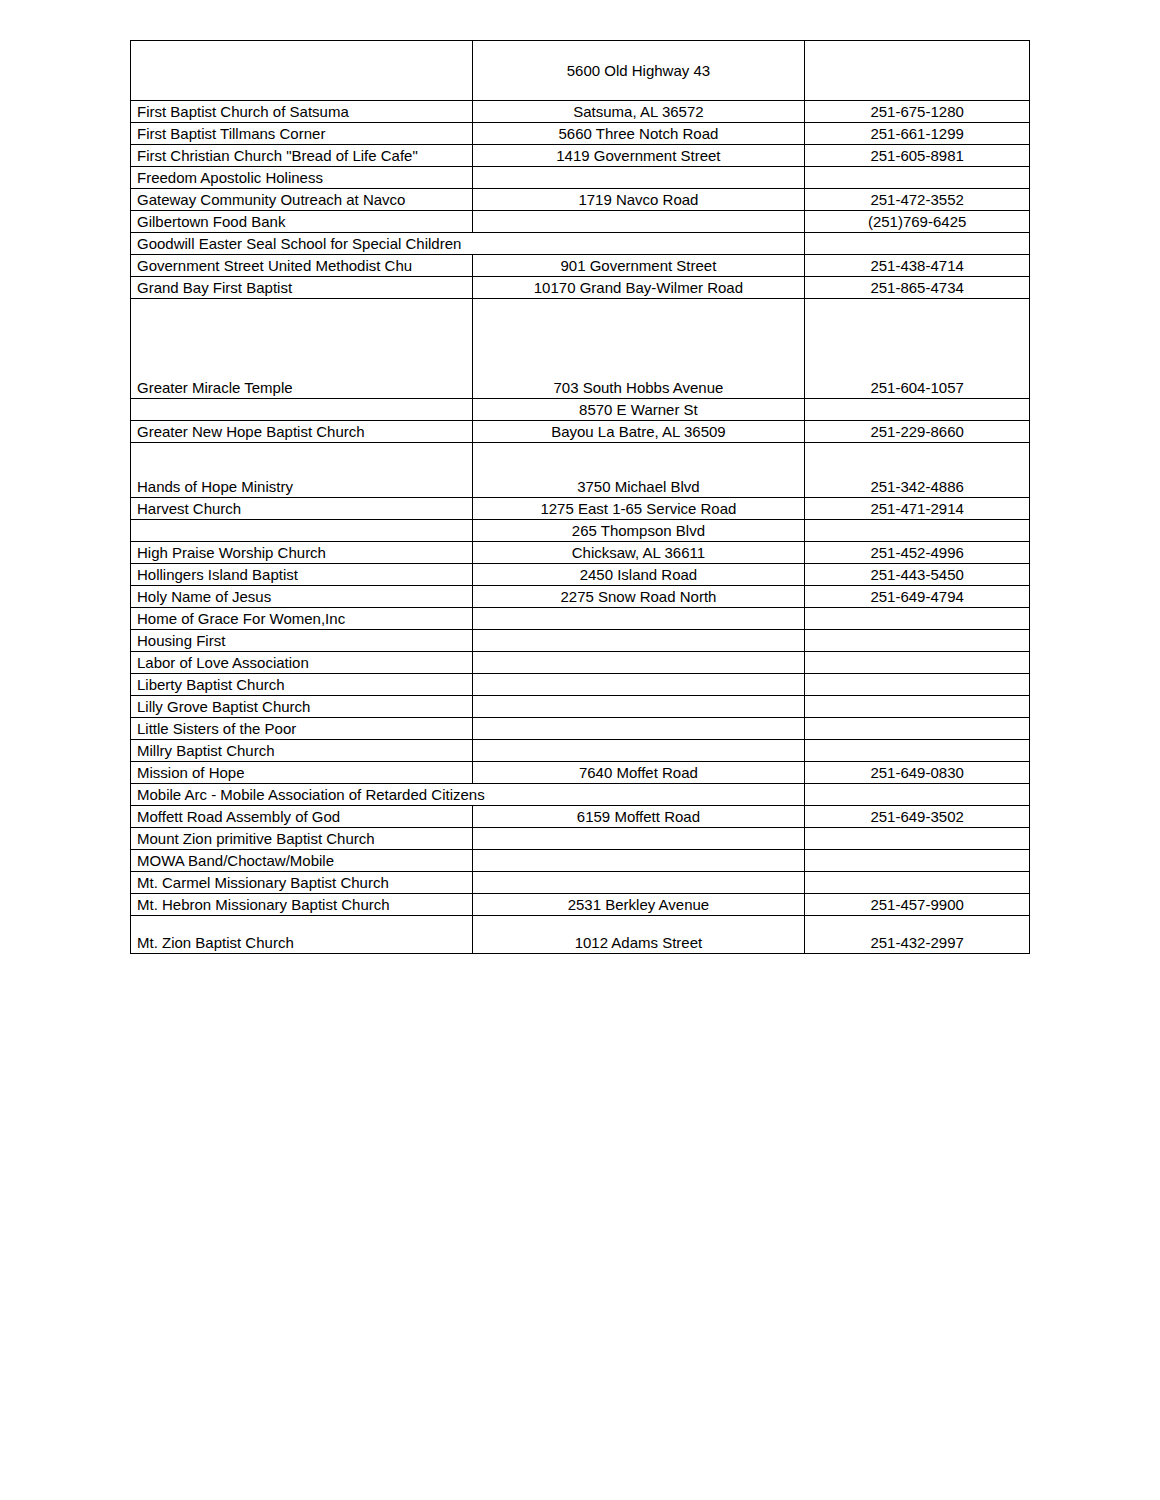| | 5600 Old Highway 43 | |
| First Baptist Church of Satsuma | Satsuma, AL 36572 | 251-675-1280 |
| First Baptist Tillmans Corner | 5660 Three Notch Road | 251-661-1299 |
| First Christian Church "Bread of Life Cafe" | 1419 Government Street | 251-605-8981 |
| Freedom Apostolic Holiness | | |
| Gateway Community Outreach at Navco | 1719 Navco Road | 251-472-3552 |
| Gilbertown Food Bank | | (251)769-6425 |
| Goodwill Easter Seal School for Special Children | |
| Government Street United Methodist Chu | 901 Government Street | 251-438-4714 |
| Grand Bay First Baptist | 10170 Grand Bay-Wilmer Road | 251-865-4734 |
| Greater Miracle Temple | 703 South Hobbs Avenue | 251-604-1057 |
| | 8570 E Warner St | |
| Greater New Hope Baptist Church | Bayou La Batre, AL 36509 | 251-229-8660 |
| Hands of Hope Ministry | 3750 Michael Blvd | 251-342-4886 |
| Harvest Church | 1275 East 1-65 Service Road | 251-471-2914 |
| | 265 Thompson Blvd | |
| High Praise Worship Church | Chicksaw, AL 36611 | 251-452-4996 |
| Hollingers Island Baptist | 2450 Island Road | 251-443-5450 |
| Holy Name of Jesus | 2275 Snow Road North | 251-649-4794 |
| Home of Grace For Women,Inc | | |
| Housing First | | |
| Labor of Love Association | | |
| Liberty Baptist Church | | |
| Lilly Grove Baptist Church | | |
| Little Sisters of the Poor | | |
| Millry Baptist Church | | |
| Mission of Hope | 7640 Moffet Road | 251-649-0830 |
| Mobile Arc - Mobile Association of Retarded Citizens | |
| Moffett Road Assembly of God | 6159 Moffett Road | 251-649-3502 |
| Mount Zion primitive Baptist Church | | |
| MOWA Band/Choctaw/Mobile | | |
| Mt. Carmel Missionary Baptist Church | | |
| Mt. Hebron Missionary Baptist Church | 2531 Berkley Avenue | 251-457-9900 |
| Mt. Zion Baptist Church | 1012 Adams Street | 251-432-2997 |